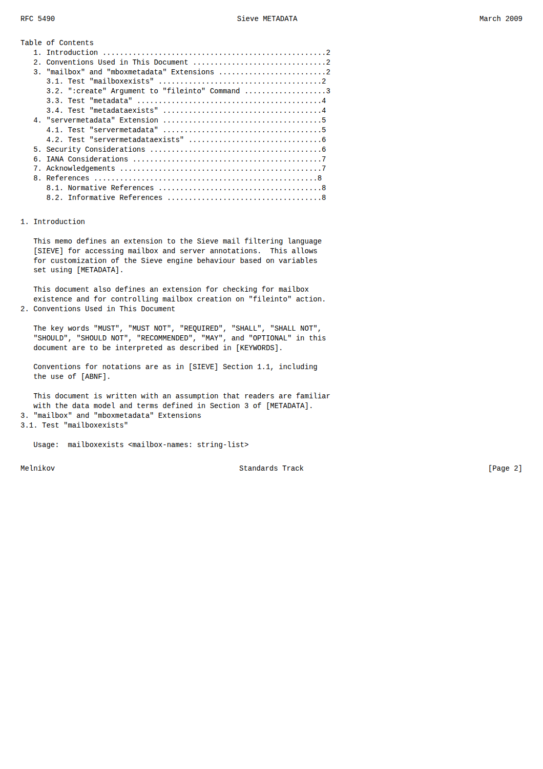RFC 5490 Sieve METADATA March 2009
Table of Contents
   1. Introduction ....................................................2
   2. Conventions Used in This Document ...............................2
   3. "mailbox" and "mboxmetadata" Extensions .........................2
      3.1. Test "mailboxexists" ......................................2
      3.2. ":create" Argument to "fileinto" Command ...................3
      3.3. Test "metadata" ...........................................4
      3.4. Test "metadataexists" .....................................4
   4. "servermetadata" Extension .....................................5
      4.1. Test "servermetadata" .....................................5
      4.2. Test "servermetadataexists" ...............................6
   5. Security Considerations ........................................6
   6. IANA Considerations ............................................7
   7. Acknowledgements ...............................................7
   8. References ....................................................8
      8.1. Normative References ......................................8
      8.2. Informative References ....................................8
1. Introduction
   This memo defines an extension to the Sieve mail filtering language
   [SIEVE] for accessing mailbox and server annotations.  This allows
   for customization of the Sieve engine behaviour based on variables
   set using [METADATA].

   This document also defines an extension for checking for mailbox
   existence and for controlling mailbox creation on "fileinto" action.
2. Conventions Used in This Document
   The key words "MUST", "MUST NOT", "REQUIRED", "SHALL", "SHALL NOT",
   "SHOULD", "SHOULD NOT", "RECOMMENDED", "MAY", and "OPTIONAL" in this
   document are to be interpreted as described in [KEYWORDS].

   Conventions for notations are as in [SIEVE] Section 1.1, including
   the use of [ABNF].

   This document is written with an assumption that readers are familiar
   with the data model and terms defined in Section 3 of [METADATA].
3. "mailbox" and "mboxmetadata" Extensions

3.1. Test "mailboxexists"
   Usage:  mailboxexists <mailbox-names: string-list>
Melnikov Standards Track [Page 2]